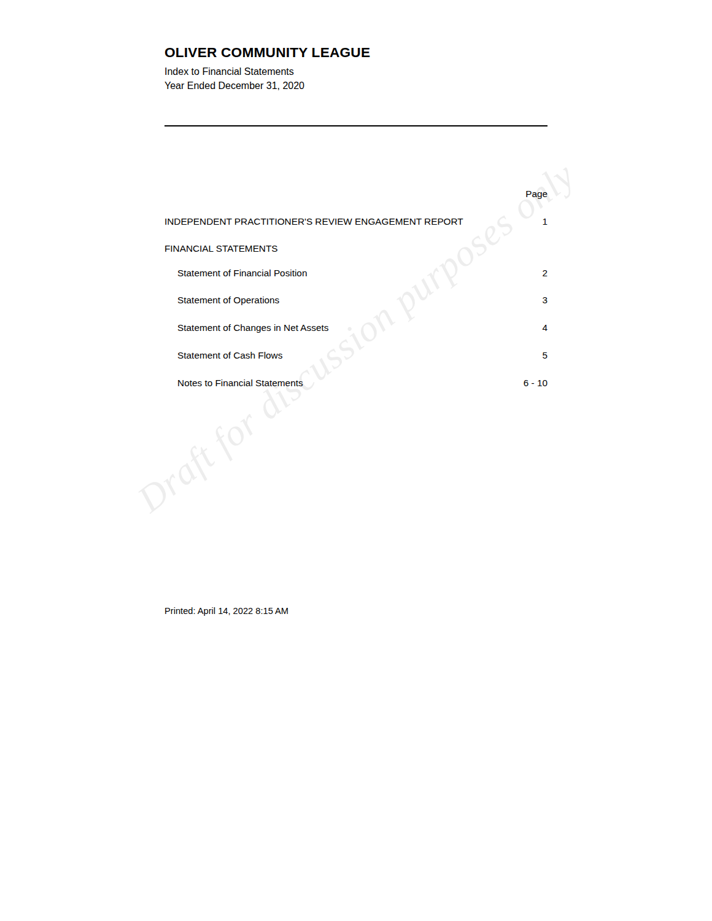Draft for discussion purposes only
OLIVER COMMUNITY LEAGUE
Index to Financial Statements
Year Ended December 31, 2020
| | Page |
| INDEPENDENT PRACTITIONER'S REVIEW ENGAGEMENT REPORT | 1 |
| FINANCIAL STATEMENTS | |
| Statement of Financial Position | 2 |
| Statement of Operations | 3 |
| Statement of Changes in Net Assets | 4 |
| Statement of Cash Flows | 5 |
| Notes to Financial Statements | 6 - 10 |
Printed: April 14, 2022 8:15 AM